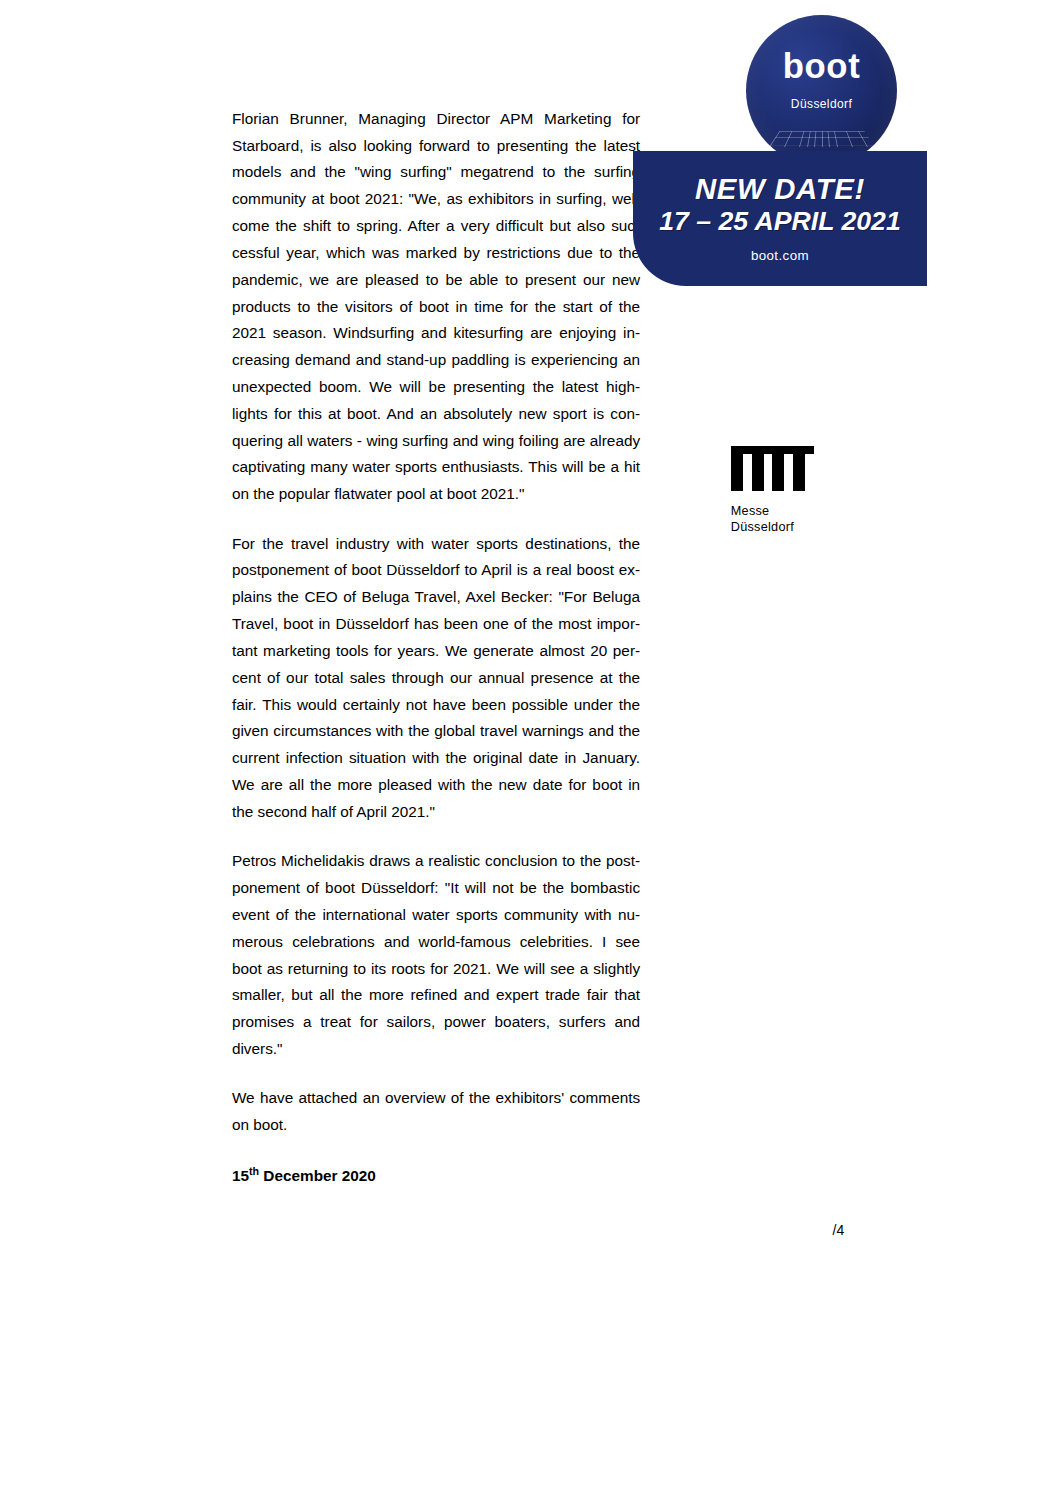boot
Düsseldorf
NEW DATE!
17 – 25 APRIL 2021
boot.com
Messe
Düsseldorf
Florian Brunner, Managing Director APM Marketing for Starboard, is also looking forward to presenting the latest models and the "wing surfing" megatrend to the surfing community at boot 2021: "We, as exhibitors in surfing, welcome the shift to spring. After a very difficult but also successful year, which was marked by restrictions due to the pandemic, we are pleased to be able to present our new products to the visitors of boot in time for the start of the 2021 season. Windsurfing and kitesurfing are enjoying increasing demand and stand-up paddling is experiencing an unexpected boom. We will be presenting the latest highlights for this at boot. And an absolutely new sport is conquering all waters - wing surfing and wing foiling are already captivating many water sports enthusiasts. This will be a hit on the popular flatwater pool at boot 2021."
For the travel industry with water sports destinations, the postponement of boot Düsseldorf to April is a real boost explains the CEO of Beluga Travel, Axel Becker: "For Beluga Travel, boot in Düsseldorf has been one of the most important marketing tools for years. We generate almost 20 percent of our total sales through our annual presence at the fair. This would certainly not have been possible under the given circumstances with the global travel warnings and the current infection situation with the original date in January. We are all the more pleased with the new date for boot in the second half of April 2021."
Petros Michelidakis draws a realistic conclusion to the postponement of boot Düsseldorf: "It will not be the bombastic event of the international water sports community with numerous celebrations and world-famous celebrities. I see boot as returning to its roots for 2021. We will see a slightly smaller, but all the more refined and expert trade fair that promises a treat for sailors, power boaters, surfers and divers."
We have attached an overview of the exhibitors' comments on boot.
15th December 2020
/4